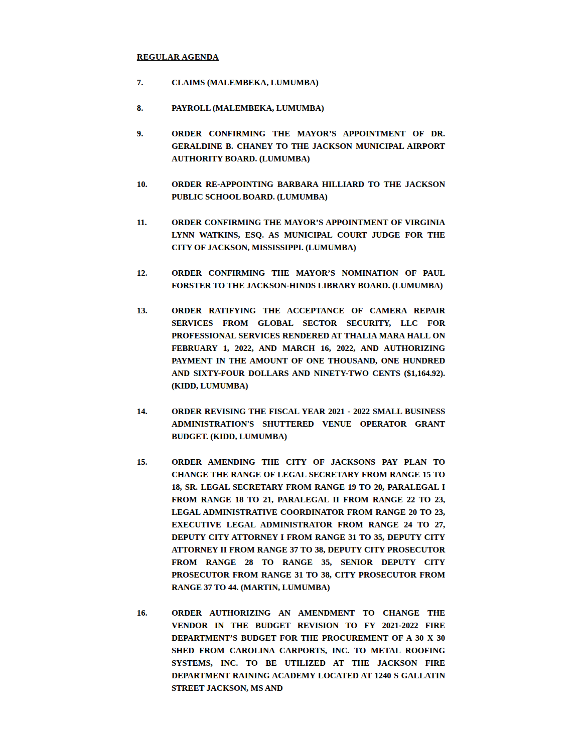REGULAR AGENDA
7. CLAIMS (MALEMBEKA, LUMUMBA)
8. PAYROLL (MALEMBEKA, LUMUMBA)
9. ORDER CONFIRMING THE MAYOR’S APPOINTMENT OF DR. GERALDINE B. CHANEY TO THE JACKSON MUNICIPAL AIRPORT AUTHORITY BOARD. (LUMUMBA)
10. ORDER RE-APPOINTING BARBARA HILLIARD TO THE JACKSON PUBLIC SCHOOL BOARD. (LUMUMBA)
11. ORDER CONFIRMING THE MAYOR’S APPOINTMENT OF VIRGINIA LYNN WATKINS, ESQ. AS MUNICIPAL COURT JUDGE FOR THE CITY OF JACKSON, MISSISSIPPI. (LUMUMBA)
12. ORDER CONFIRMING THE MAYOR’S NOMINATION OF PAUL FORSTER TO THE JACKSON-HINDS LIBRARY BOARD. (LUMUMBA)
13. ORDER RATIFYING THE ACCEPTANCE OF CAMERA REPAIR SERVICES FROM GLOBAL SECTOR SECURITY, LLC FOR PROFESSIONAL SERVICES RENDERED AT THALIA MARA HALL ON FEBRUARY 1, 2022, AND MARCH 16, 2022, AND AUTHORIZING PAYMENT IN THE AMOUNT OF ONE THOUSAND, ONE HUNDRED AND SIXTY-FOUR DOLLARS AND NINETY-TWO CENTS ($1,164.92). (KIDD, LUMUMBA)
14. ORDER REVISING THE FISCAL YEAR 2021 - 2022 SMALL BUSINESS ADMINISTRATION'S SHUTTERED VENUE OPERATOR GRANT BUDGET. (KIDD, LUMUMBA)
15. ORDER AMENDING THE CITY OF JACKSONS PAY PLAN TO CHANGE THE RANGE OF LEGAL SECRETARY FROM RANGE 15 TO 18, SR. LEGAL SECRETARY FROM RANGE 19 TO 20, PARALEGAL I FROM RANGE 18 TO 21, PARALEGAL II FROM RANGE 22 TO 23, LEGAL ADMINISTRATIVE COORDINATOR FROM RANGE 20 TO 23, EXECUTIVE LEGAL ADMINISTRATOR FROM RANGE 24 TO 27, DEPUTY CITY ATTORNEY I FROM RANGE 31 TO 35, DEPUTY CITY ATTORNEY II FROM RANGE 37 TO 38, DEPUTY CITY PROSECUTOR FROM RANGE 28 TO RANGE 35, SENIOR DEPUTY CITY PROSECUTOR FROM RANGE 31 TO 38, CITY PROSECUTOR FROM RANGE 37 TO 44. (MARTIN, LUMUMBA)
16. ORDER AUTHORIZING AN AMENDMENT TO CHANGE THE VENDOR IN THE BUDGET REVISION TO FY 2021-2022 FIRE DEPARTMENT’S BUDGET FOR THE PROCUREMENT OF A 30 X 30 SHED FROM CAROLINA CARPORTS, INC. TO METAL ROOFING SYSTEMS, INC. TO BE UTILIZED AT THE JACKSON FIRE DEPARTMENT RAINING ACADEMY LOCATED AT 1240 S GALLATIN STREET JACKSON, MS AND